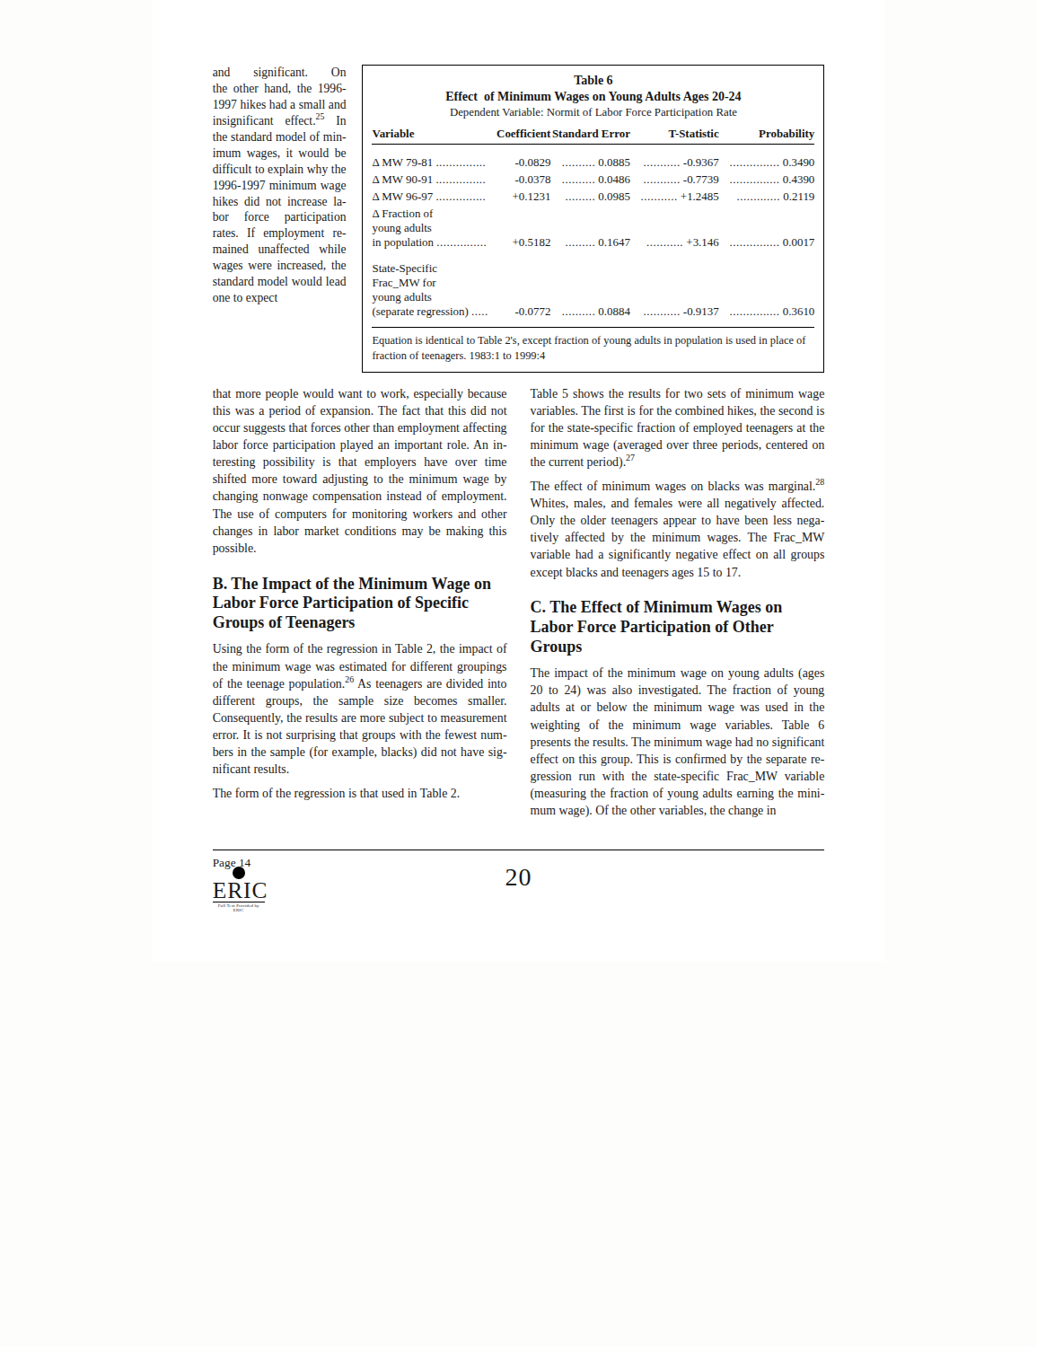and significant. On the other hand, the 1996-1997 hikes had a small and insignificant effect.25 In the standard model of minimum wages, it would be difficult to explain why the 1996-1997 minimum wage hikes did not increase labor force participation rates. If employment remained unaffected while wages were increased, the standard model would lead one to expect
Table 6
Effect of Minimum Wages on Young Adults Ages 20-24
Dependent Variable: Normit of Labor Force Participation Rate
| Variable | Coefficient | Standard Error | T-Statistic | Probability |
| --- | --- | --- | --- | --- |
| Δ MW 79-81 ............... | -0.0829 | .......... 0.0885 | ........... -0.9367 | ............... 0.3490 |
| Δ MW 90-91 ............... | -0.0378 | .......... 0.0486 | ........... -0.7739 | ............... 0.4390 |
| Δ MW 96-97 ............... | +0.1231 | ......... 0.0985 | ........... +1.2485 | ............. 0.2119 |
| Δ Fraction of young adults in population ............... | +0.5182 | ......... 0.1647 | ........... +3.146 | ............... 0.0017 |
| State-Specific Frac_MW for young adults (separate regression) ..... | -0.0772 | .......... 0.0884 | ........... -0.9137 | ............... 0.3610 |
Equation is identical to Table 2's, except fraction of young adults in population is used in place of fraction of teenagers. 1983:1 to 1999:4
that more people would want to work, especially because this was a period of expansion. The fact that this did not occur suggests that forces other than employment affecting labor force participation played an important role. An interesting possibility is that employers have over time shifted more toward adjusting to the minimum wage by changing nonwage compensation instead of employment. The use of computers for monitoring workers and other changes in labor market conditions may be making this possible.
B. The Impact of the Minimum Wage on Labor Force Participation of Specific Groups of Teenagers
Using the form of the regression in Table 2, the impact of the minimum wage was estimated for different groupings of the teenage population.26 As teenagers are divided into different groups, the sample size becomes smaller. Consequently, the results are more subject to measurement error. It is not surprising that groups with the fewest numbers in the sample (for example, blacks) did not have significant results.
The form of the regression is that used in Table 2.
Table 5 shows the results for two sets of minimum wage variables. The first is for the combined hikes, the second is for the state-specific fraction of employed teenagers at the minimum wage (averaged over three periods, centered on the current period).27
The effect of minimum wages on blacks was marginal.28 Whites, males, and females were all negatively affected. Only the older teenagers appear to have been less negatively affected by the minimum wages. The Frac_MW variable had a significantly negative effect on all groups except blacks and teenagers ages 15 to 17.
C. The Effect of Minimum Wages on Labor Force Participation of Other Groups
The impact of the minimum wage on young adults (ages 20 to 24) was also investigated. The fraction of young adults at or below the minimum wage was used in the weighting of the minimum wage variables. Table 6 presents the results. The minimum wage had no significant effect on this group. This is confirmed by the separate regression run with the state-specific Frac_MW variable (measuring the fraction of young adults earning the minimum wage). Of the other variables, the change in
Page 14
ERIC
Full Text Provided by ERIC
20